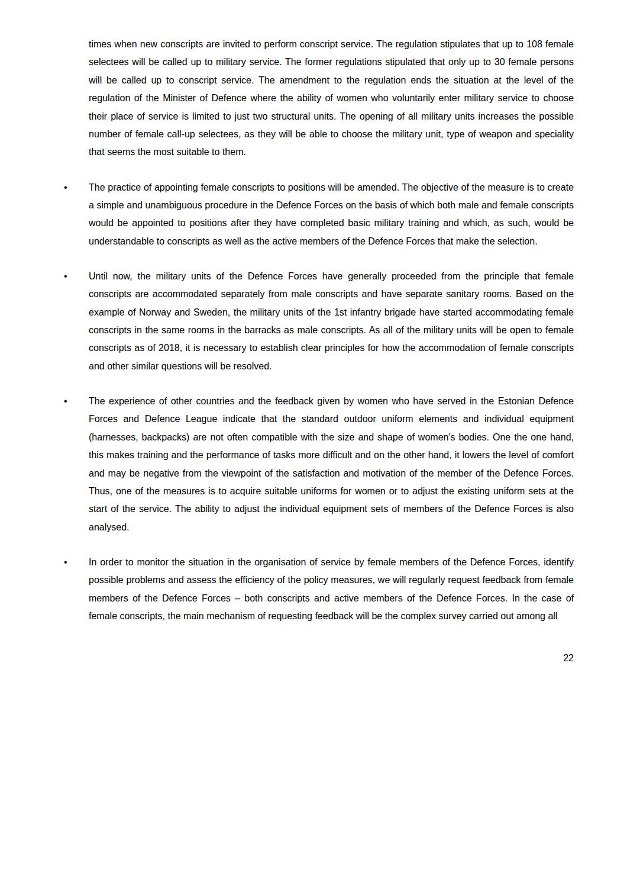times when new conscripts are invited to perform conscript service. The regulation stipulates that up to 108 female selectees will be called up to military service. The former regulations stipulated that only up to 30 female persons will be called up to conscript service. The amendment to the regulation ends the situation at the level of the regulation of the Minister of Defence where the ability of women who voluntarily enter military service to choose their place of service is limited to just two structural units. The opening of all military units increases the possible number of female call-up selectees, as they will be able to choose the military unit, type of weapon and speciality that seems the most suitable to them.
The practice of appointing female conscripts to positions will be amended. The objective of the measure is to create a simple and unambiguous procedure in the Defence Forces on the basis of which both male and female conscripts would be appointed to positions after they have completed basic military training and which, as such, would be understandable to conscripts as well as the active members of the Defence Forces that make the selection.
Until now, the military units of the Defence Forces have generally proceeded from the principle that female conscripts are accommodated separately from male conscripts and have separate sanitary rooms. Based on the example of Norway and Sweden, the military units of the 1st infantry brigade have started accommodating female conscripts in the same rooms in the barracks as male conscripts. As all of the military units will be open to female conscripts as of 2018, it is necessary to establish clear principles for how the accommodation of female conscripts and other similar questions will be resolved.
The experience of other countries and the feedback given by women who have served in the Estonian Defence Forces and Defence League indicate that the standard outdoor uniform elements and individual equipment (harnesses, backpacks) are not often compatible with the size and shape of women's bodies. One the one hand, this makes training and the performance of tasks more difficult and on the other hand, it lowers the level of comfort and may be negative from the viewpoint of the satisfaction and motivation of the member of the Defence Forces. Thus, one of the measures is to acquire suitable uniforms for women or to adjust the existing uniform sets at the start of the service. The ability to adjust the individual equipment sets of members of the Defence Forces is also analysed.
In order to monitor the situation in the organisation of service by female members of the Defence Forces, identify possible problems and assess the efficiency of the policy measures, we will regularly request feedback from female members of the Defence Forces – both conscripts and active members of the Defence Forces. In the case of female conscripts, the main mechanism of requesting feedback will be the complex survey carried out among all
22